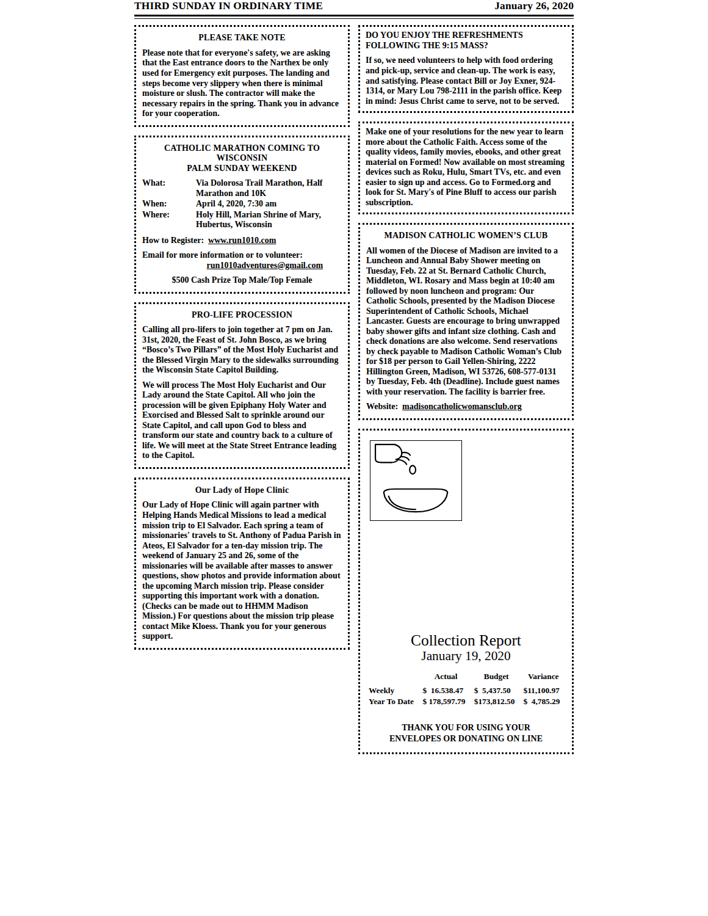Third Sunday in Ordinary Time
January 26, 2020
Please Take Note
Please note that for everyone's safety, we are asking that the East entrance doors to the Narthex be only used for Emergency exit purposes. The landing and steps become very slippery when there is minimal moisture or slush. The contractor will make the necessary repairs in the spring. Thank you in advance for your cooperation.
Catholic Marathon Coming to Wisconsin
Palm Sunday Weekend
| What: | Via Dolorosa Trail Marathon, Half Marathon and 10K |
| When: | April 4, 2020, 7:30 am |
| Where: | Holy Hill, Marian Shrine of Mary, Hubertus, Wisconsin |
How to Register: www.run1010.com
Email for more information or to volunteer:
run1010adventures@gmail.com
$500 Cash Prize Top Male/Top Female
Pro-Life Procession
Calling all pro-lifers to join together at 7 pm on Jan. 31st, 2020, the Feast of St. John Bosco, as we bring “Bosco’s Two Pillars” of the Most Holy Eucharist and the Blessed Virgin Mary to the sidewalks surrounding the Wisconsin State Capitol Building.
We will process The Most Holy Eucharist and Our Lady around the State Capitol. All who join the procession will be given Epiphany Holy Water and Exorcised and Blessed Salt to sprinkle around our State Capitol, and call upon God to bless and transform our state and country back to a culture of life. We will meet at the State Street Entrance leading to the Capitol.
Our Lady of Hope Clinic
Our Lady of Hope Clinic will again partner with Helping Hands Medical Missions to lead a medical mission trip to El Salvador. Each spring a team of missionaries' travels to St. Anthony of Padua Parish in Ateos, El Salvador for a ten-day mission trip. The weekend of January 25 and 26, some of the missionaries will be available after masses to answer questions, show photos and provide information about the upcoming March mission trip. Please consider supporting this important work with a donation. (Checks can be made out to HHMM Madison Mission.) For questions about the mission trip please contact Mike Kloess. Thank you for your generous support.
DO YOU ENJOY THE REFRESHMENTS FOLLOWING THE 9:15 MASS?
If so, we need volunteers to help with food ordering and pick-up, service and clean-up. The work is easy, and satisfying. Please contact Bill or Joy Exner, 924-1314, or Mary Lou 798-2111 in the parish office. Keep in mind: Jesus Christ came to serve, not to be served.
Make one of your resolutions for the new year to learn more about the Catholic Faith. Access some of the quality videos, family movies, ebooks, and other great material on Formed! Now available on most streaming devices such as Roku, Hulu, Smart TVs, etc. and even easier to sign up and access. Go to Formed.org and look for St. Mary's of Pine Bluff to access our parish subscription.
Madison Catholic Women’s Club
All women of the Diocese of Madison are invited to a Luncheon and Annual Baby Shower meeting on Tuesday, Feb. 22 at St. Bernard Catholic Church, Middleton, WI. Rosary and Mass begin at 10:40 am followed by noon luncheon and program: Our Catholic Schools, presented by the Madison Diocese Superintendent of Catholic Schools, Michael Lancaster. Guests are encourage to bring unwrapped baby shower gifts and infant size clothing. Cash and check donations are also welcome. Send reservations by check payable to Madison Catholic Woman’s Club for $18 per person to Gail Yellen-Shiring, 2222 Hillington Green, Madison, WI 53726, 608-577-0131 by Tuesday, Feb. 4th (Deadline). Include guest names with your reservation. The facility is barrier free.
Website: madisoncatholicwomansclub.org
Collection ReportJanuary 19, 2020
| | Actual | Budget | Variance |
| --- | --- | --- | --- |
| Weekly | $ 16.538.47 | $ 5,437.50 | $11,100.97 |
| Year To Date | $ 178,597.79 | $173,812.50 | $ 4,785.29 |
THANK YOU FOR USING YOUR
ENVELOPES OR DONATING ON LINE